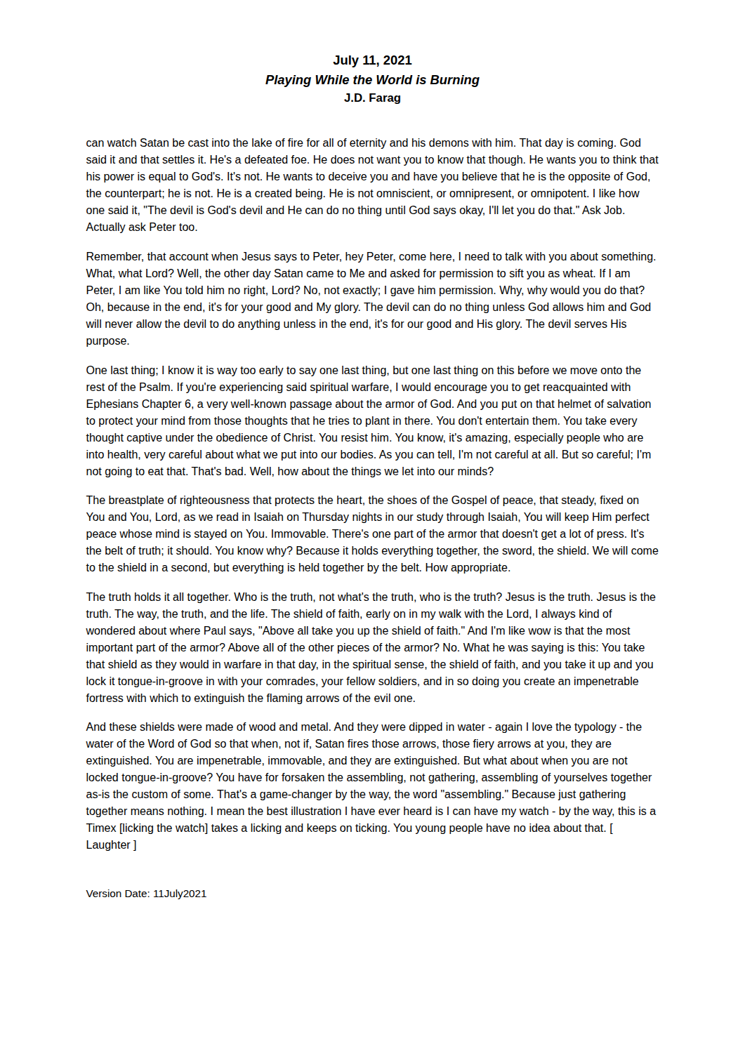July 11, 2021
Playing While the World is Burning
J.D. Farag
can watch Satan be cast into the lake of fire for all of eternity and his demons with him. That day is coming. God said it and that settles it. He's a defeated foe. He does not want you to know that though. He wants you to think that his power is equal to God's. It's not. He wants to deceive you and have you believe that he is the opposite of God, the counterpart; he is not. He is a created being. He is not omniscient, or omnipresent, or omnipotent. I like how one said it, "The devil is God's devil and He can do no thing until God says okay, I'll let you do that." Ask Job. Actually ask Peter too.
Remember, that account when Jesus says to Peter, hey Peter, come here, I need to talk with you about something. What, what Lord? Well, the other day Satan came to Me and asked for permission to sift you as wheat. If I am Peter, I am like You told him no right, Lord? No, not exactly; I gave him permission. Why, why would you do that? Oh, because in the end, it's for your good and My glory. The devil can do no thing unless God allows him and God will never allow the devil to do anything unless in the end, it's for our good and His glory. The devil serves His purpose.
One last thing; I know it is way too early to say one last thing, but one last thing on this before we move onto the rest of the Psalm. If you're experiencing said spiritual warfare, I would encourage you to get reacquainted with Ephesians Chapter 6, a very well-known passage about the armor of God. And you put on that helmet of salvation to protect your mind from those thoughts that he tries to plant in there. You don't entertain them. You take every thought captive under the obedience of Christ. You resist him. You know, it's amazing, especially people who are into health, very careful about what we put into our bodies. As you can tell, I'm not careful at all. But so careful; I'm not going to eat that. That's bad. Well, how about the things we let into our minds?
The breastplate of righteousness that protects the heart, the shoes of the Gospel of peace, that steady, fixed on You and You, Lord, as we read in Isaiah on Thursday nights in our study through Isaiah, You will keep Him perfect peace whose mind is stayed on You. Immovable. There's one part of the armor that doesn't get a lot of press. It's the belt of truth; it should. You know why? Because it holds everything together, the sword, the shield. We will come to the shield in a second, but everything is held together by the belt. How appropriate.
The truth holds it all together. Who is the truth, not what's the truth, who is the truth? Jesus is the truth. Jesus is the truth. The way, the truth, and the life. The shield of faith, early on in my walk with the Lord, I always kind of wondered about where Paul says, "Above all take you up the shield of faith." And I'm like wow is that the most important part of the armor? Above all of the other pieces of the armor? No. What he was saying is this: You take that shield as they would in warfare in that day, in the spiritual sense, the shield of faith, and you take it up and you lock it tongue-in-groove in with your comrades, your fellow soldiers, and in so doing you create an impenetrable fortress with which to extinguish the flaming arrows of the evil one.
And these shields were made of wood and metal. And they were dipped in water - again I love the typology - the water of the Word of God so that when, not if, Satan fires those arrows, those fiery arrows at you, they are extinguished. You are impenetrable, immovable, and they are extinguished. But what about when you are not locked tongue-in-groove? You have for forsaken the assembling, not gathering, assembling of yourselves together as-is the custom of some. That's a game-changer by the way, the word "assembling." Because just gathering together means nothing. I mean the best illustration I have ever heard is I can have my watch - by the way, this is a Timex [licking the watch] takes a licking and keeps on ticking. You young people have no idea about that. [ Laughter ]
Version Date: 11July2021